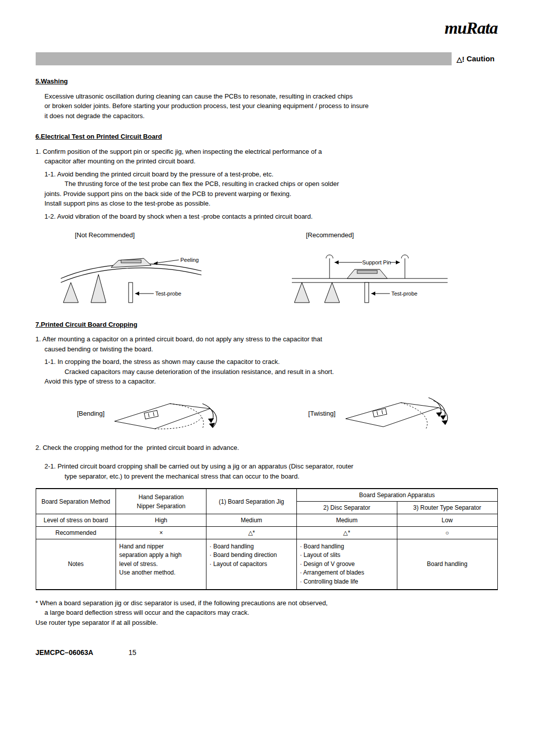muRata
△! Caution
5.Washing
Excessive ultrasonic oscillation during cleaning can cause the PCBs to resonate, resulting in cracked chips
or broken solder joints. Before starting your production process, test your cleaning equipment / process to insure
it does not degrade the capacitors.
6.Electrical Test on Printed Circuit Board
1. Confirm position of the support pin or specific jig, when inspecting the electrical performance of a
capacitor after mounting on the printed circuit board.
1-1. Avoid bending the printed circuit board by the pressure of a test-probe, etc.
The thrusting force of the test probe can flex the PCB, resulting in cracked chips or open solder
joints. Provide support pins on the back side of the PCB to prevent warping or flexing.
Install support pins as close to the test-probe as possible.
1-2. Avoid vibration of the board by shock when a test -probe contacts a printed circuit board.
[Not Recommended]
Peeling Test-probe
[Recommended]
Support Pin Test-probe
7.Printed Circuit Board Cropping
1. After mounting a capacitor on a printed circuit board, do not apply any stress to the capacitor that
caused bending or twisting the board.
1-1. In cropping the board, the stress as shown may cause the capacitor to crack.
Cracked capacitors may cause deterioration of the insulation resistance, and result in a short.
Avoid this type of stress to a capacitor.
[Bending]
[Twisting]
2. Check the cropping method for the printed circuit board in advance.
2-1. Printed circuit board cropping shall be carried out by using a jig or an apparatus (Disc separator, router
type separator, etc.) to prevent the mechanical stress that can occur to the board.
| Board Separation Method | Hand Separation Nipper Separation | (1) Board Separation Jig | Board Separation Apparatus |
| 2) Disc Separator | 3) Router Type Separator |
| Level of stress on board | High | Medium | Medium | Low |
| Recommended | × | △* | △* | ○ |
| Notes | Hand and nipper separation apply a high level of stress. Use another method. | · Board handling · Board bending direction · Layout of capacitors | · Board handling · Layout of slits · Design of V groove · Arrangement of blades · Controlling blade life | Board handling |
* When a board separation jig or disc separator is used, if the following precautions are not observed,
a large board deflection stress will occur and the capacitors may crack.
Use router type separator if at all possible.
JEMCPC–06063A 15